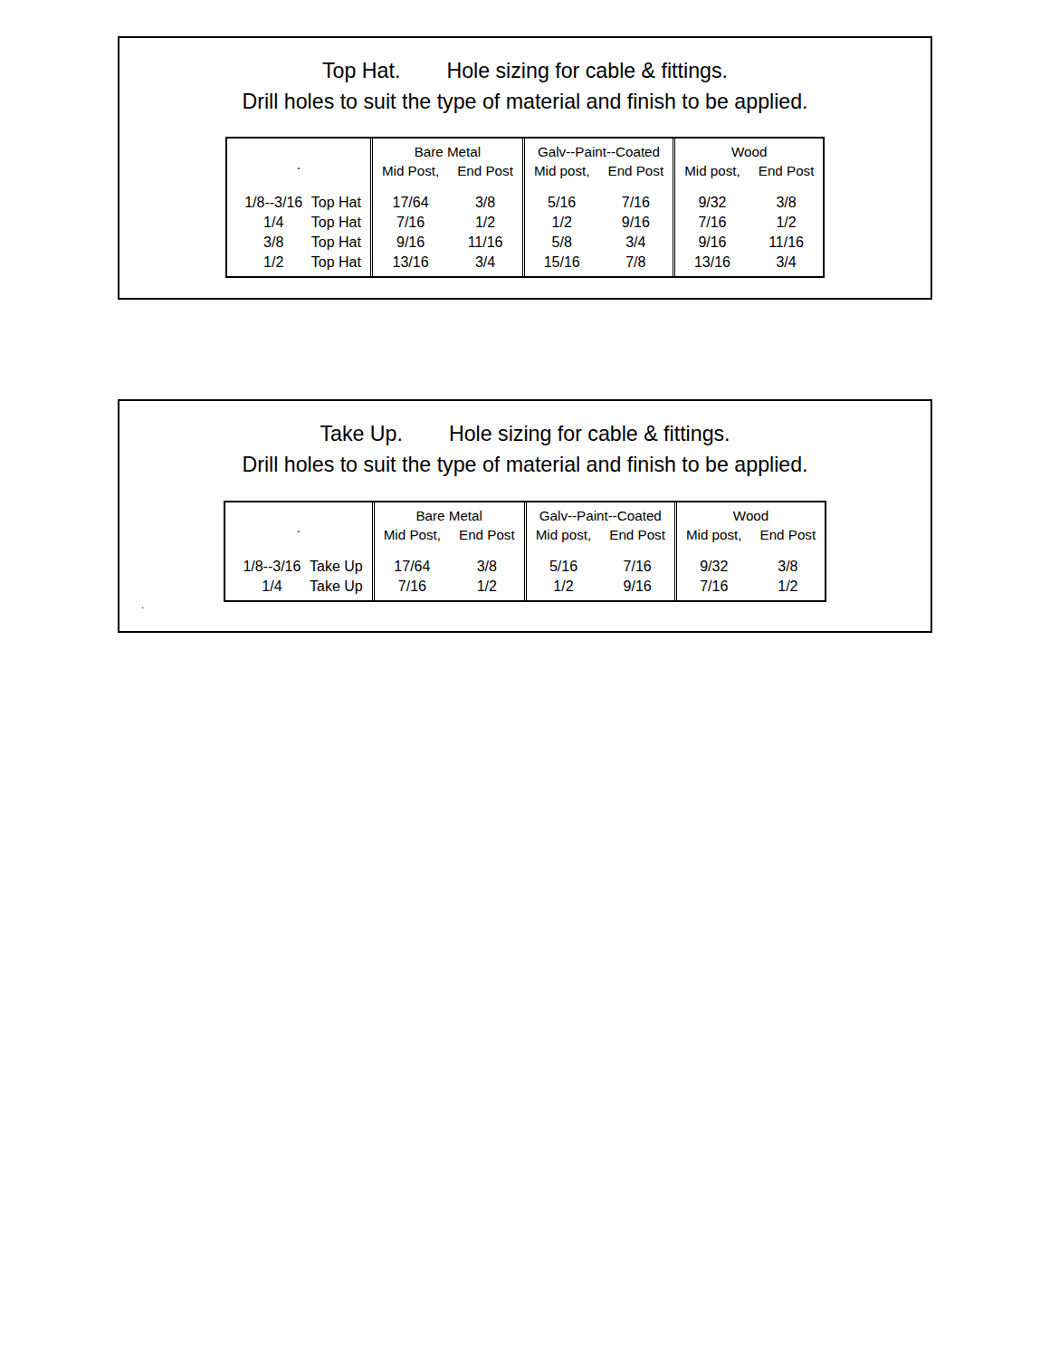Top Hat. Hole sizing for cable & fittings.
Drill holes to suit the type of material and finish to be applied.
| . | Bare Metal | Galv--Paint--Coated | Wood |
| --- | --- | --- | --- |
| Mid Post, | End Post | Mid post, | End Post | Mid post, | End Post |
| 1/8--3/16 Top Hat | 17/64 | 3/8 | 5/16 | 7/16 | 9/32 | 3/8 |
| 1/4 Top Hat | 7/16 | 1/2 | 1/2 | 9/16 | 7/16 | 1/2 |
| 3/8 Top Hat | 9/16 | 11/16 | 5/8 | 3/4 | 9/16 | 11/16 |
| 1/2 Top Hat | 13/16 | 3/4 | 15/16 | 7/8 | 13/16 | 3/4 |
Take Up. Hole sizing for cable & fittings.
Drill holes to suit the type of material and finish to be applied.
| . | Bare Metal | Galv--Paint--Coated | Wood |
| --- | --- | --- | --- |
| Mid Post, | End Post | Mid post, | End Post | Mid post, | End Post |
| 1/8--3/16 Take Up | 17/64 | 3/8 | 5/16 | 7/16 | 9/32 | 3/8 |
| 1/4 Take Up | 7/16 | 1/2 | 1/2 | 9/16 | 7/16 | 1/2 |
.